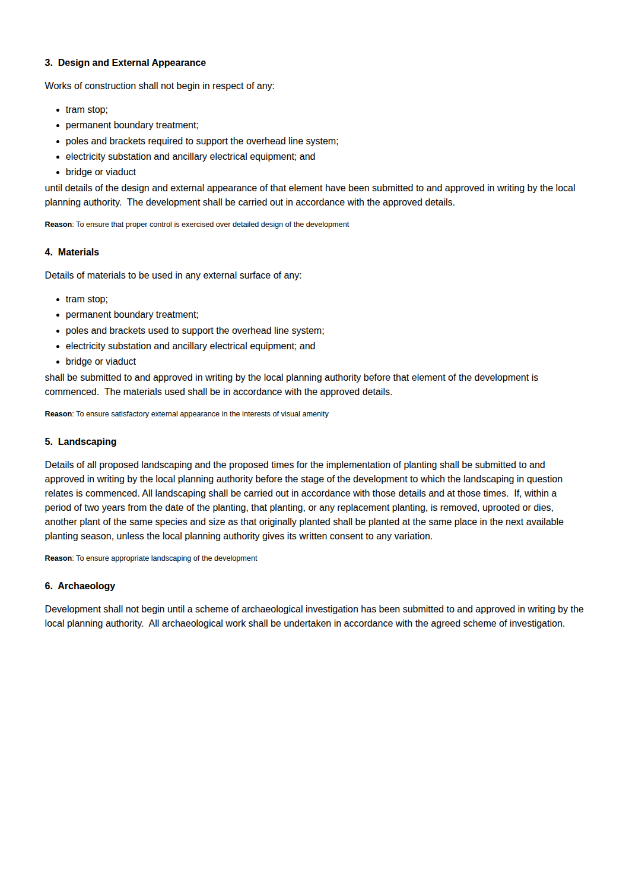3. Design and External Appearance
Works of construction shall not begin in respect of any:
tram stop;
permanent boundary treatment;
poles and brackets required to support the overhead line system;
electricity substation and ancillary electrical equipment; and
bridge or viaduct
until details of the design and external appearance of that element have been submitted to and approved in writing by the local planning authority. The development shall be carried out in accordance with the approved details.
Reason: To ensure that proper control is exercised over detailed design of the development
4. Materials
Details of materials to be used in any external surface of any:
tram stop;
permanent boundary treatment;
poles and brackets used to support the overhead line system;
electricity substation and ancillary electrical equipment; and
bridge or viaduct
shall be submitted to and approved in writing by the local planning authority before that element of the development is commenced. The materials used shall be in accordance with the approved details.
Reason: To ensure satisfactory external appearance in the interests of visual amenity
5. Landscaping
Details of all proposed landscaping and the proposed times for the implementation of planting shall be submitted to and approved in writing by the local planning authority before the stage of the development to which the landscaping in question relates is commenced. All landscaping shall be carried out in accordance with those details and at those times. If, within a period of two years from the date of the planting, that planting, or any replacement planting, is removed, uprooted or dies, another plant of the same species and size as that originally planted shall be planted at the same place in the next available planting season, unless the local planning authority gives its written consent to any variation.
Reason: To ensure appropriate landscaping of the development
6. Archaeology
Development shall not begin until a scheme of archaeological investigation has been submitted to and approved in writing by the local planning authority. All archaeological work shall be undertaken in accordance with the agreed scheme of investigation.